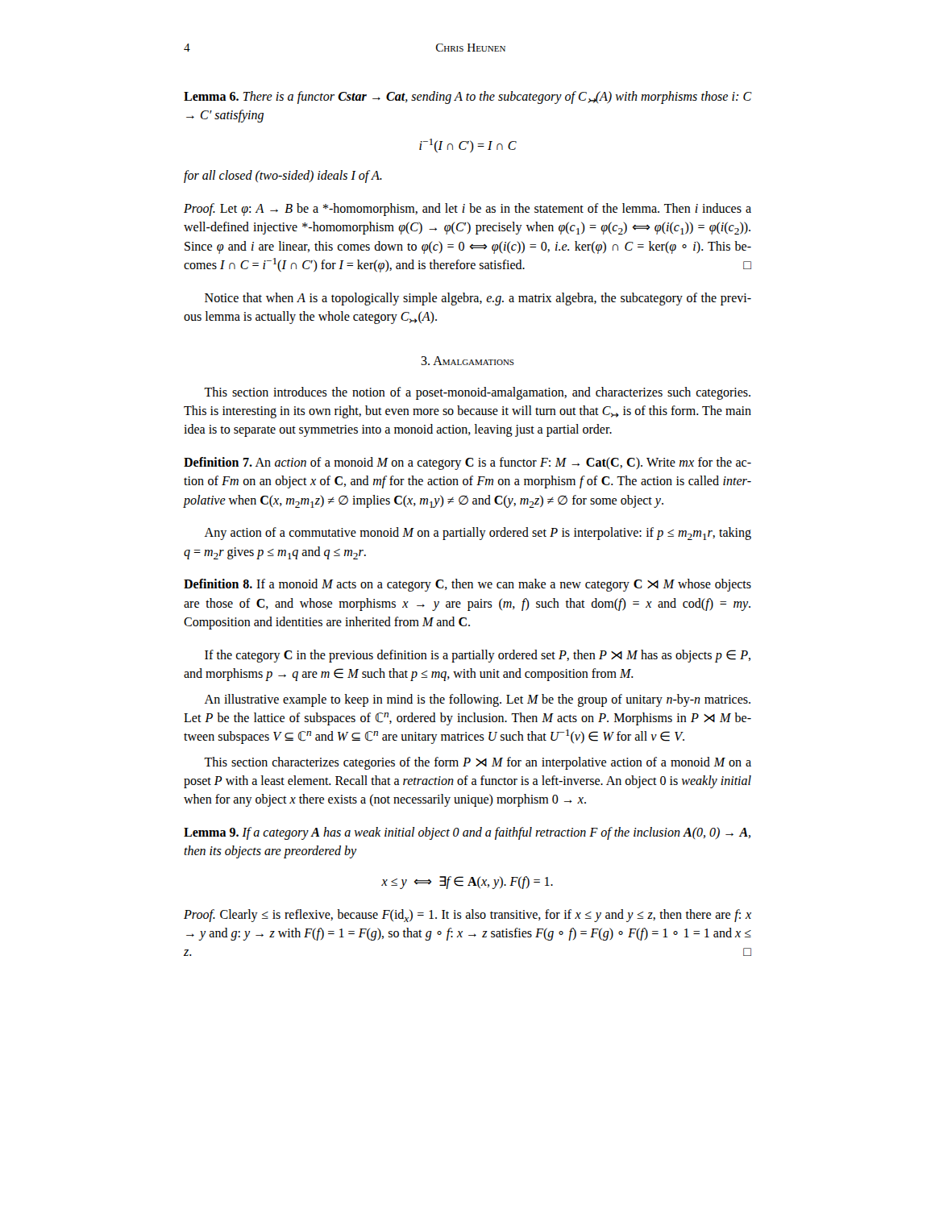4 Chris Heunen
Lemma 6. There is a functor Cstar → Cat, sending A to the subcategory of C↣(A) with morphisms those i: C → C′ satisfying
i−1(I ∩ C′) = I ∩ C
for all closed (two-sided) ideals I of A.
Proof. Let φ: A → B be a *-homomorphism, and let i be as in the statement of the lemma. Then i induces a well-defined injective *-homomorphism φ(C) → φ(C′) precisely when φ(c1) = φ(c2) ⟺ φ(i(c1)) = φ(i(c2)). Since φ and i are linear, this comes down to φ(c) = 0 ⟺ φ(i(c)) = 0, i.e. ker(φ) ∩ C = ker(φ ∘ i). This becomes I ∩ C = i−1(I ∩ C′) for I = ker(φ), and is therefore satisfied. □
Notice that when A is a topologically simple algebra, e.g. a matrix algebra, the subcategory of the previous lemma is actually the whole category C↣(A).
3. Amalgamations
This section introduces the notion of a poset-monoid-amalgamation, and characterizes such categories. This is interesting in its own right, but even more so because it will turn out that C↣ is of this form. The main idea is to separate out symmetries into a monoid action, leaving just a partial order.
Definition 7. An action of a monoid M on a category C is a functor F: M → Cat(C, C). Write mx for the action of Fm on an object x of C, and mf for the action of Fm on a morphism f of C. The action is called interpolative when C(x, m2m1z) ≠ ∅ implies C(x, m1y) ≠ ∅ and C(y, m2z) ≠ ∅ for some object y.
Any action of a commutative monoid M on a partially ordered set P is interpolative: if p ≤ m2m1r, taking q = m2r gives p ≤ m1q and q ≤ m2r.
Definition 8. If a monoid M acts on a category C, then we can make a new category C ⋊ M whose objects are those of C, and whose morphisms x → y are pairs (m, f) such that dom(f) = x and cod(f) = my. Composition and identities are inherited from M and C.
If the category C in the previous definition is a partially ordered set P, then P ⋊ M has as objects p ∈ P, and morphisms p → q are m ∈ M such that p ≤ mq, with unit and composition from M.
An illustrative example to keep in mind is the following. Let M be the group of unitary n-by-n matrices. Let P be the lattice of subspaces of ℂn, ordered by inclusion. Then M acts on P. Morphisms in P ⋊ M between subspaces V ⊆ ℂn and W ⊆ ℂn are unitary matrices U such that U−1(v) ∈ W for all v ∈ V.
This section characterizes categories of the form P ⋊ M for an interpolative action of a monoid M on a poset P with a least element. Recall that a retraction of a functor is a left-inverse. An object 0 is weakly initial when for any object x there exists a (not necessarily unique) morphism 0 → x.
Lemma 9. If a category A has a weak initial object 0 and a faithful retraction F of the inclusion A(0, 0) → A, then its objects are preordered by
x ≤ y ⟺ ∃f ∈ A(x, y). F(f) = 1.
Proof. Clearly ≤ is reflexive, because F(idx) = 1. It is also transitive, for if x ≤ y and y ≤ z, then there are f: x → y and g: y → z with F(f) = 1 = F(g), so that g ∘ f: x → z satisfies F(g ∘ f) = F(g) ∘ F(f) = 1 ∘ 1 = 1 and x ≤ z. □